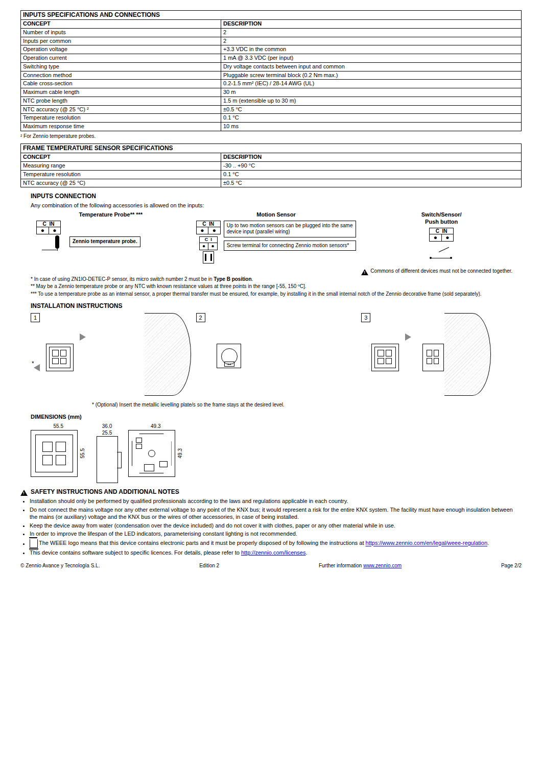| INPUTS SPECIFICATIONS AND CONNECTIONS |
| CONCEPT | DESCRIPTION |
| Number of inputs | 2 |
| Inputs per common | 2 |
| Operation voltage | +3.3 VDC in the common |
| Operation current | 1 mA @ 3.3 VDC (per input) |
| Switching type | Dry voltage contacts between input and common |
| Connection method | Pluggable screw terminal block (0.2 Nm max.) |
| Cable cross-section | 0.2-1.5 mm² (IEC) / 28-14 AWG (UL) |
| Maximum cable length | 30 m |
| NTC probe length | 1.5 m (extensible up to 30 m) |
| NTC accuracy (@ 25 °C) ² | ±0.5 °C |
| Temperature resolution | 0.1 °C |
| Maximum response time | 10 ms |
² For Zennio temperature probes.
| FRAME TEMPERATURE SENSOR SPECIFICATIONS |
| CONCEPT | DESCRIPTION |
| Measuring range | -30 .. +90 °C |
| Temperature resolution | 0.1 °C |
| NTC accuracy (@ 25 °C) | ±0.5 °C |
INPUTS CONNECTION
Any combination of the following accessories is allowed on the inputs:
Temperature Probe** ***
C IN
●●
Zennio temperature probe.
Motion Sensor
C IN
●●
C I
●●
Up to two motion sensors can be plugged into the same device input (parallel wiring)
Screw terminal for connecting Zennio motion sensors*
Switch/Sensor/
Push button
C IN
●●
Commons of different devices must not be connected together.
* In case of using ZN1IO-DETEC-P sensor, its micro switch number 2 must be in Type B position.
** May be a Zennio temperature probe or any NTC with known resistance values at three points in the range [-55, 150 ºC].
*** To use a temperature probe as an internal sensor, a proper thermal transfer must be ensured, for example, by installing it in the small internal notch of the Zennio decorative frame (sold separately).
INSTALLATION INSTRUCTIONS
1
*
2
●●
3
* (Optional) Insert the metallic levelling plate/s so the frame stays at the desired level.
DIMENSIONS (mm)
55.5
55.5
36.0
25.5
49.3
49.3
SAFETY INSTRUCTIONS AND ADDITIONAL NOTES
Installation should only be performed by qualified professionals according to the laws and regulations applicable in each country.
Do not connect the mains voltage nor any other external voltage to any point of the KNX bus; it would represent a risk for the entire KNX system. The facility must have enough insulation between the mains (or auxiliary) voltage and the KNX bus or the wires of other accessories, in case of being installed.
Keep the device away from water (condensation over the device included) and do not cover it with clothes, paper or any other material while in use.
In order to improve the lifespan of the LED indicators, parameterising constant lighting is not recommended.
The WEEE logo means that this device contains electronic parts and it must be properly disposed of by following the instructions at https://www.zennio.com/en/legal/weee-regulation.
This device contains software subject to specific licences. For details, please refer to http://zennio.com/licenses.
© Zennio Avance y Tecnología S.L.
Edition 2
Further information www.zennio.com
Page 2/2